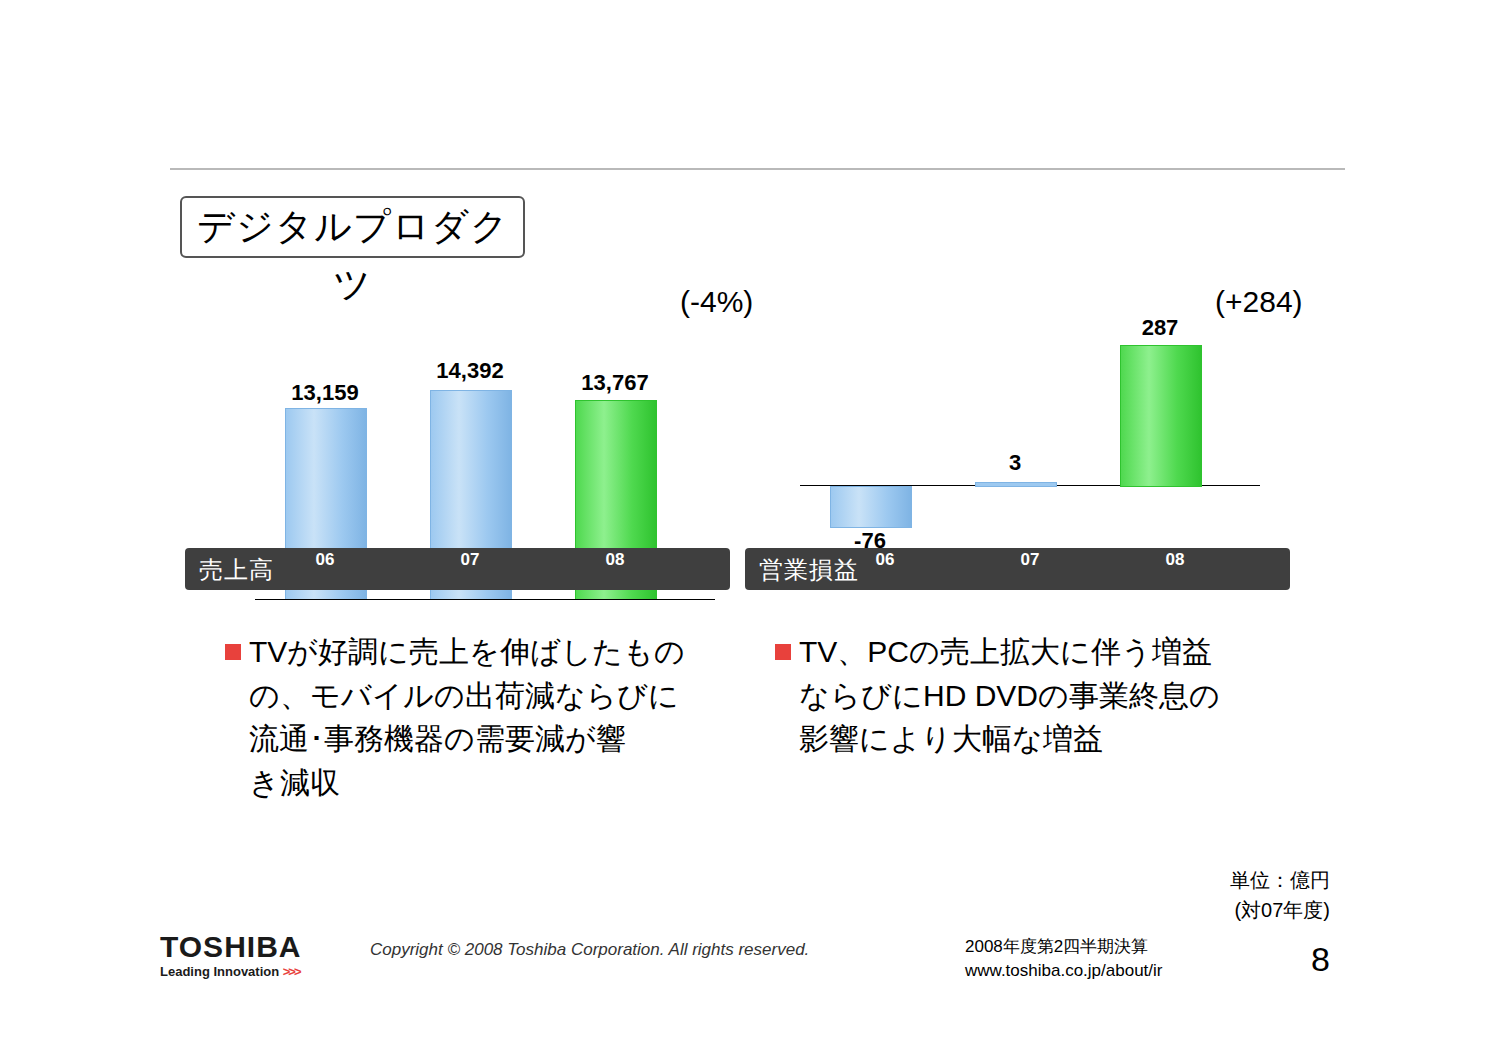デジタルプロダクツ
13,159
14,392
13,767
(-4%)
-76
3
287
(+284)
売上高 06 07 08
営業損益 06 07 08
TVが好調に売上を伸ばしたもの の、モバイルの出荷減ならびに 流通･事務機器の需要減が響 き減収
TV、PCの売上拡大に伴う増益 ならびにHD DVDの事業終息の 影響により大幅な増益
単位：億円
(対07年度)
TOSHIBA
Leading Innovation >>>
Copyright © 2008 Toshiba Corporation. All rights reserved.
2008年度第2四半期決算
www.toshiba.co.jp/about/ir
8